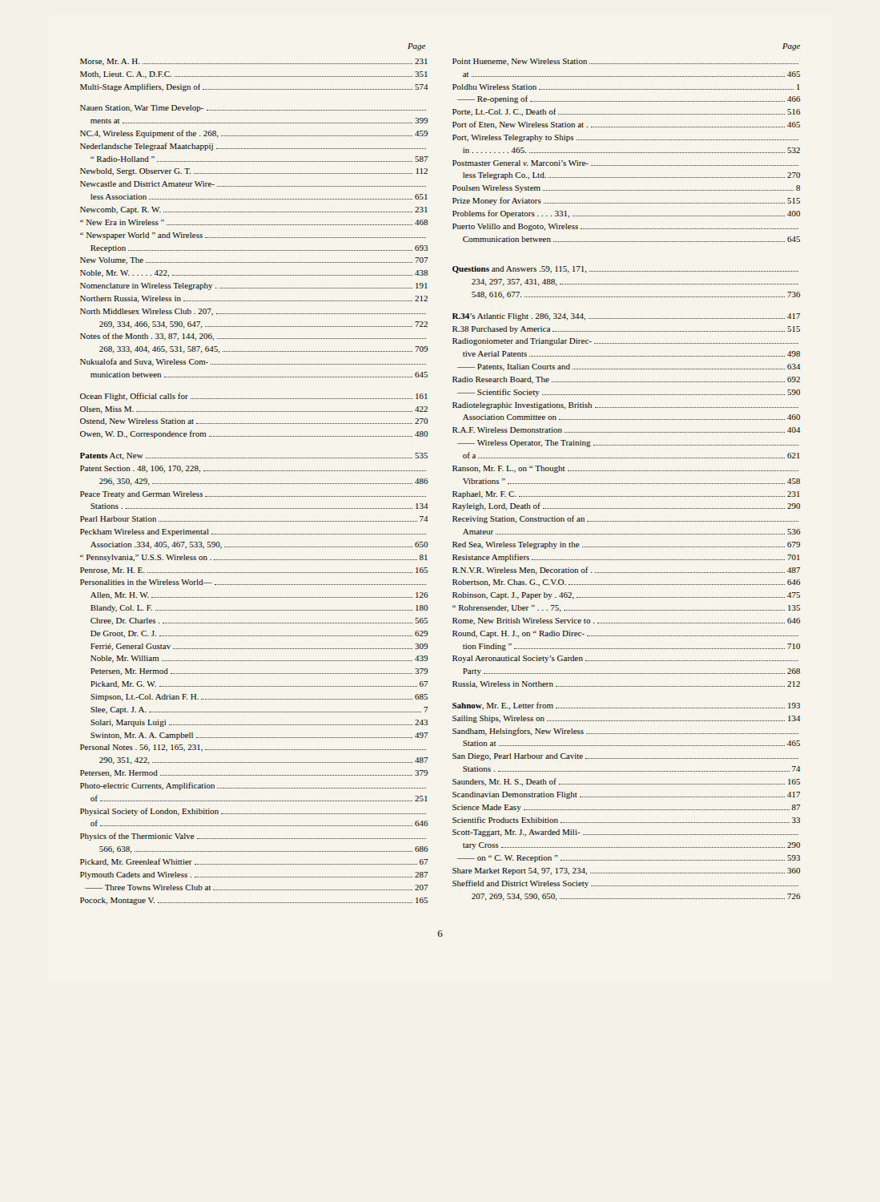Page
Page
Morse, Mr. A. H. 231
Moth, Lieut. C. A., D.F.C. 351
Multi-Stage Amplifiers, Design of 574
Nauen Station, War Time Develop-
ments at 399
NC.4, Wireless Equipment of the . 268, 459
Nederlandsche Telegraaf Maatchappij
“ Radio-Holland ” 587
Newbold, Sergt. Observer G. T. 112
Newcastle and District Amateur Wire-
less Association 651
Newcomb, Capt. R. W. 231
“ New Era in Wireless ” 468
“ Newspaper World ” and Wireless
Reception 693
New Volume, The 707
Noble, Mr. W. . . . . . 422, 438
Nomenclature in Wireless Telegraphy . 191
Northern Russia, Wireless in 212
North Middlesex Wireless Club . 207,
269, 334, 466, 534, 590, 647, 722
Notes of the Month . 33, 87, 144, 206,
268, 333, 404, 465, 531, 587, 645, 709
Nukualofa and Suva, Wireless Com-
munication between 645
Ocean Flight, Official calls for 161
Olsen, Miss M. 422
Ostend, New Wireless Station at 270
Owen, W. D., Correspondence from 480
Patents Act, New 535
Patent Section . 48, 106, 170, 228,
296, 350, 429, 486
Peace Treaty and German Wireless
Stations . 134
Pearl Harbour Station 74
Peckham Wireless and Experimental
Association .334, 405, 467, 533, 590, 650
“ Pennsylvania,” U.S.S. Wireless on . 81
Penrose, Mr. H. E. 165
Personalities in the Wireless World—
Allen, Mr. H. W. 126
Blandy, Col. L. F. 180
Chree, Dr. Charles . 565
De Groot, Dr. C. J. 629
Ferrié, General Gustav 309
Noble, Mr. William 439
Petersen, Mr. Hermod 379
Pickard, Mr. G. W. 67
Simpson, Lt.-Col. Adrian F. H. 685
Slee, Capt. J. A. 7
Solari, Marquis Luigi 243
Swinton, Mr. A. A. Campbell 497
Personal Notes . 56, 112, 165, 231,
290, 351, 422, 487
Petersen, Mr. Hermod 379
Photo-electric Currents, Amplification
of 251
Physical Society of London, Exhibition
of 646
Physics of the Thermionic Valve
566, 638, 686
Pickard, Mr. Greenleaf Whittier 67
Plymouth Cadets and Wireless . 287
—— Three Towns Wireless Club at 207
Pocock, Montague V. 165
Point Hueneme, New Wireless Station
at 465
Poldhu Wireless Station 1
—— Re-opening of 466
Porte, Lt.-Col. J. C., Death of 516
Port of Eten, New Wireless Station at . 465
Port, Wireless Telegraphy to Ships
in . . . . . . . . . 465. 532
Postmaster General v. Marconi’s Wire-
less Telegraph Co., Ltd. 270
Poulsen Wireless System 8
Prize Money for Aviators 515
Problems for Operators . . . . 331, 400
Puerto Velillo and Bogoto, Wireless
Communication between 645
Questions and Answers .59, 115, 171,
234, 297, 357, 431, 488,
548, 616, 677. 736
R.34’s Atlantic Flight . 286, 324, 344, 417
R.38 Purchased by America 515
Radiogoniometer and Triangular Direc-
tive Aerial Patents 498
—— Patents, Italian Courts and 634
Radio Research Board, The 692
—— Scientific Society 590
Radiotelegraphic Investigations, British
Association Committee on 460
R.A.F. Wireless Demonstration 404
—— Wireless Operator, The Training
of a 621
Ranson, Mr. F. L., on “ Thought
Vibrations ” 458
Raphael, Mr. F. C. 231
Rayleigh, Lord, Death of 290
Receiving Station, Construction of an
Amateur 536
Red Sea, Wireless Telegraphy in the 679
Resistance Amplifiers 701
R.N.V.R. Wireless Men, Decoration of . 487
Robertson, Mr. Chas. G., C.V.O. 646
Robinson, Capt. J., Paper by . 462, 475
“ Rohrensender, Uber ” . . . 75, 135
Rome, New British Wireless Service to . 646
Round, Capt. H. J., on “ Radio Direc-
tion Finding ” 710
Royal Aeronautical Society’s Garden
Party 268
Russia, Wireless in Northern 212
Sahnow, Mr. E., Letter from 193
Sailing Ships, Wireless on 134
Sandham, Helsingfors, New Wireless
Station at 465
San Diego, Pearl Harbour and Cavite
Stations . 74
Saunders, Mr. H. S., Death of 165
Scandinavian Demonstration Flight 417
Science Made Easy 87
Scientific Products Exhibition 33
Scott-Taggart, Mr. J., Awarded Mili-
tary Cross 290
—— on “ C. W. Reception ” 593
Share Market Report 54, 97, 173, 234, 360
Sheffield and District Wireless Society
207, 269, 534, 590, 650, 726
6